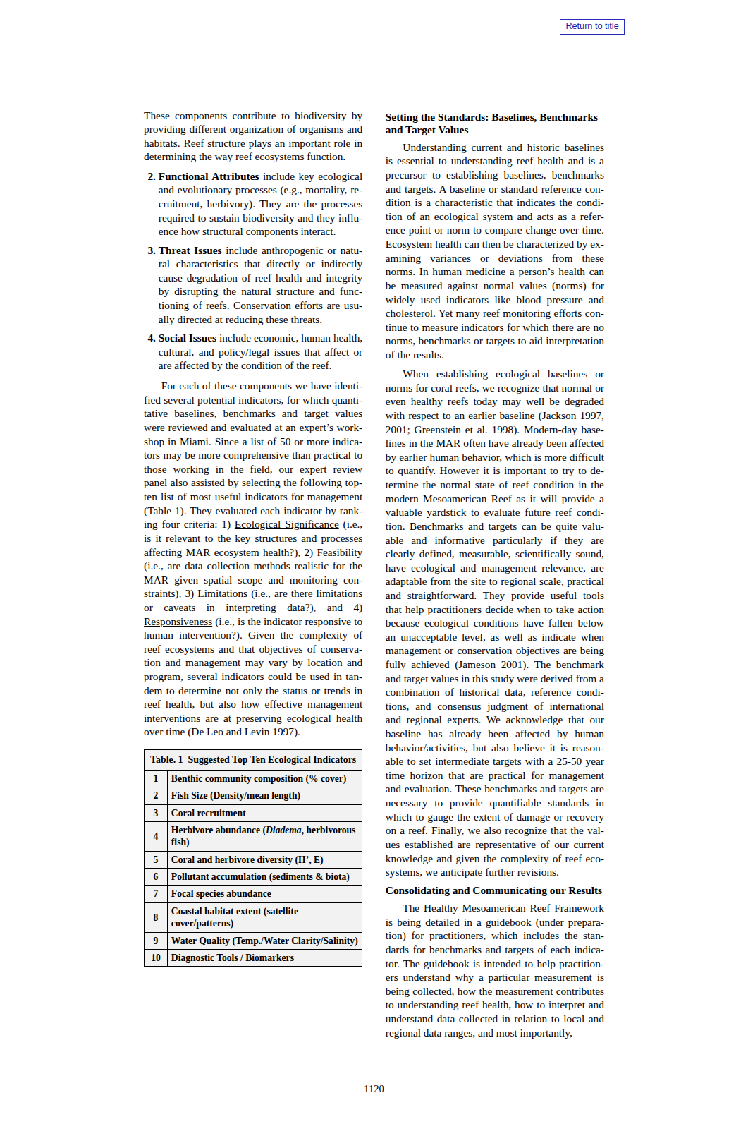Return to title
These components contribute to biodiversity by providing different organization of organisms and habitats. Reef structure plays an important role in determining the way reef ecosystems function.
Functional Attributes include key ecological and evolutionary processes (e.g., mortality, recruitment, herbivory). They are the processes required to sustain biodiversity and they influence how structural components interact.
Threat Issues include anthropogenic or natural characteristics that directly or indirectly cause degradation of reef health and integrity by disrupting the natural structure and functioning of reefs. Conservation efforts are usually directed at reducing these threats.
Social Issues include economic, human health, cultural, and policy/legal issues that affect or are affected by the condition of the reef.
For each of these components we have identified several potential indicators, for which quantitative baselines, benchmarks and target values were reviewed and evaluated at an expert’s workshop in Miami. Since a list of 50 or more indicators may be more comprehensive than practical to those working in the field, our expert review panel also assisted by selecting the following top-ten list of most useful indicators for management (Table 1). They evaluated each indicator by ranking four criteria: 1) Ecological Significance (i.e., is it relevant to the key structures and processes affecting MAR ecosystem health?), 2) Feasibility (i.e., are data collection methods realistic for the MAR given spatial scope and monitoring constraints), 3) Limitations (i.e., are there limitations or caveats in interpreting data?), and 4) Responsiveness (i.e., is the indicator responsive to human intervention?). Given the complexity of reef ecosystems and that objectives of conservation and management may vary by location and program, several indicators could be used in tandem to determine not only the status or trends in reef health, but also how effective management interventions are at preserving ecological health over time (De Leo and Levin 1997).
Table. 1 Suggested Top Ten Ecological Indicators
| 1 | Benthic community composition (% cover) |
| 2 | Fish Size (Density/mean length) |
| 3 | Coral recruitment |
| 4 | Herbivore abundance ( Diadema , herbivorous fish) |
| 5 | Coral and herbivore diversity (H’, E) |
| 6 | Pollutant accumulation (sediments & biota) |
| 7 | Focal species abundance |
| 8 | Coastal habitat extent (satellite cover/patterns) |
| 9 | Water Quality (Temp./Water Clarity/Salinity) |
| 10 | Diagnostic Tools / Biomarkers |
Setting the Standards: Baselines, Benchmarks and Target Values
Understanding current and historic baselines is essential to understanding reef health and is a precursor to establishing baselines, benchmarks and targets. A baseline or standard reference condition is a characteristic that indicates the condition of an ecological system and acts as a reference point or norm to compare change over time. Ecosystem health can then be characterized by examining variances or deviations from these norms. In human medicine a person’s health can be measured against normal values (norms) for widely used indicators like blood pressure and cholesterol. Yet many reef monitoring efforts continue to measure indicators for which there are no norms, benchmarks or targets to aid interpretation of the results.
When establishing ecological baselines or norms for coral reefs, we recognize that normal or even healthy reefs today may well be degraded with respect to an earlier baseline (Jackson 1997, 2001; Greenstein et al. 1998). Modern-day baselines in the MAR often have already been affected by earlier human behavior, which is more difficult to quantify. However it is important to try to determine the normal state of reef condition in the modern Mesoamerican Reef as it will provide a valuable yardstick to evaluate future reef condition. Benchmarks and targets can be quite valuable and informative particularly if they are clearly defined, measurable, scientifically sound, have ecological and management relevance, are adaptable from the site to regional scale, practical and straightforward. They provide useful tools that help practitioners decide when to take action because ecological conditions have fallen below an unacceptable level, as well as indicate when management or conservation objectives are being fully achieved (Jameson 2001). The benchmark and target values in this study were derived from a combination of historical data, reference conditions, and consensus judgment of international and regional experts. We acknowledge that our baseline has already been affected by human behavior/activities, but also believe it is reasonable to set intermediate targets with a 25-50 year time horizon that are practical for management and evaluation. These benchmarks and targets are necessary to provide quantifiable standards in which to gauge the extent of damage or recovery on a reef. Finally, we also recognize that the values established are representative of our current knowledge and given the complexity of reef ecosystems, we anticipate further revisions.
Consolidating and Communicating our Results
The Healthy Mesoamerican Reef Framework is being detailed in a guidebook (under preparation) for practitioners, which includes the standards for benchmarks and targets of each indicator. The guidebook is intended to help practitioners understand why a particular measurement is being collected, how the measurement contributes to understanding reef health, how to interpret and understand data collected in relation to local and regional data ranges, and most importantly,
1120